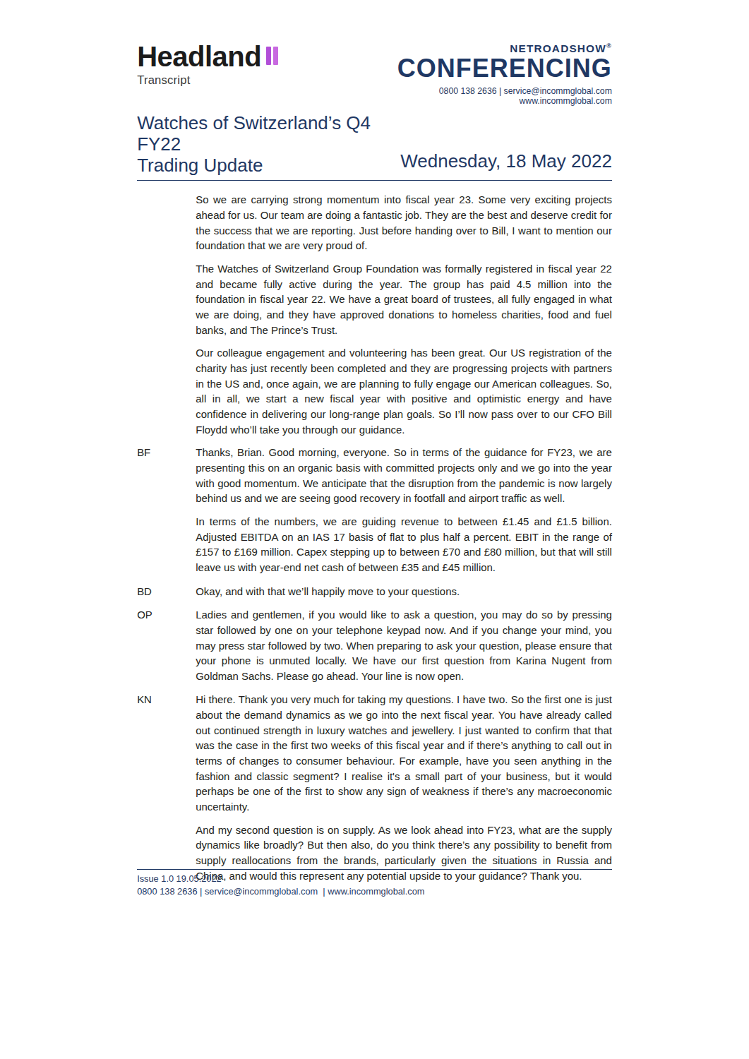Headland
Transcript
NETROADSHOW®
CONFERENCING
0800 138 2636 | service@incommglobal.com
www.incommglobal.com
Watches of Switzerland’s Q4 FY22
Trading Update
Wednesday, 18 May 2022
So we are carrying strong momentum into fiscal year 23. Some very exciting projects ahead for us. Our team are doing a fantastic job. They are the best and deserve credit for the success that we are reporting. Just before handing over to Bill, I want to mention our foundation that we are very proud of.
The Watches of Switzerland Group Foundation was formally registered in fiscal year 22 and became fully active during the year. The group has paid 4.5 million into the foundation in fiscal year 22. We have a great board of trustees, all fully engaged in what we are doing, and they have approved donations to homeless charities, food and fuel banks, and The Prince’s Trust.
Our colleague engagement and volunteering has been great. Our US registration of the charity has just recently been completed and they are progressing projects with partners in the US and, once again, we are planning to fully engage our American colleagues. So, all in all, we start a new fiscal year with positive and optimistic energy and have confidence in delivering our long-range plan goals. So I’ll now pass over to our CFO Bill Floydd who’ll take you through our guidance.
BF
Thanks, Brian. Good morning, everyone. So in terms of the guidance for FY23, we are presenting this on an organic basis with committed projects only and we go into the year with good momentum. We anticipate that the disruption from the pandemic is now largely behind us and we are seeing good recovery in footfall and airport traffic as well.
In terms of the numbers, we are guiding revenue to between £1.45 and £1.5 billion. Adjusted EBITDA on an IAS 17 basis of flat to plus half a percent. EBIT in the range of £157 to £169 million. Capex stepping up to between £70 and £80 million, but that will still leave us with year-end net cash of between £35 and £45 million.
BD
Okay, and with that we’ll happily move to your questions.
OP
Ladies and gentlemen, if you would like to ask a question, you may do so by pressing star followed by one on your telephone keypad now. And if you change your mind, you may press star followed by two. When preparing to ask your question, please ensure that your phone is unmuted locally. We have our first question from Karina Nugent from Goldman Sachs. Please go ahead. Your line is now open.
KN
Hi there. Thank you very much for taking my questions. I have two. So the first one is just about the demand dynamics as we go into the next fiscal year. You have already called out continued strength in luxury watches and jewellery. I just wanted to confirm that that was the case in the first two weeks of this fiscal year and if there’s anything to call out in terms of changes to consumer behaviour. For example, have you seen anything in the fashion and classic segment? I realise it's a small part of your business, but it would perhaps be one of the first to show any sign of weakness if there’s any macroeconomic uncertainty.
And my second question is on supply. As we look ahead into FY23, what are the supply dynamics like broadly? But then also, do you think there’s any possibility to benefit from supply reallocations from the brands, particularly given the situations in Russia and China, and would this represent any potential upside to your guidance? Thank you.
Issue 1.0 19.05.2022
0800 138 2636 | service@incommglobal.com | www.incommglobal.com